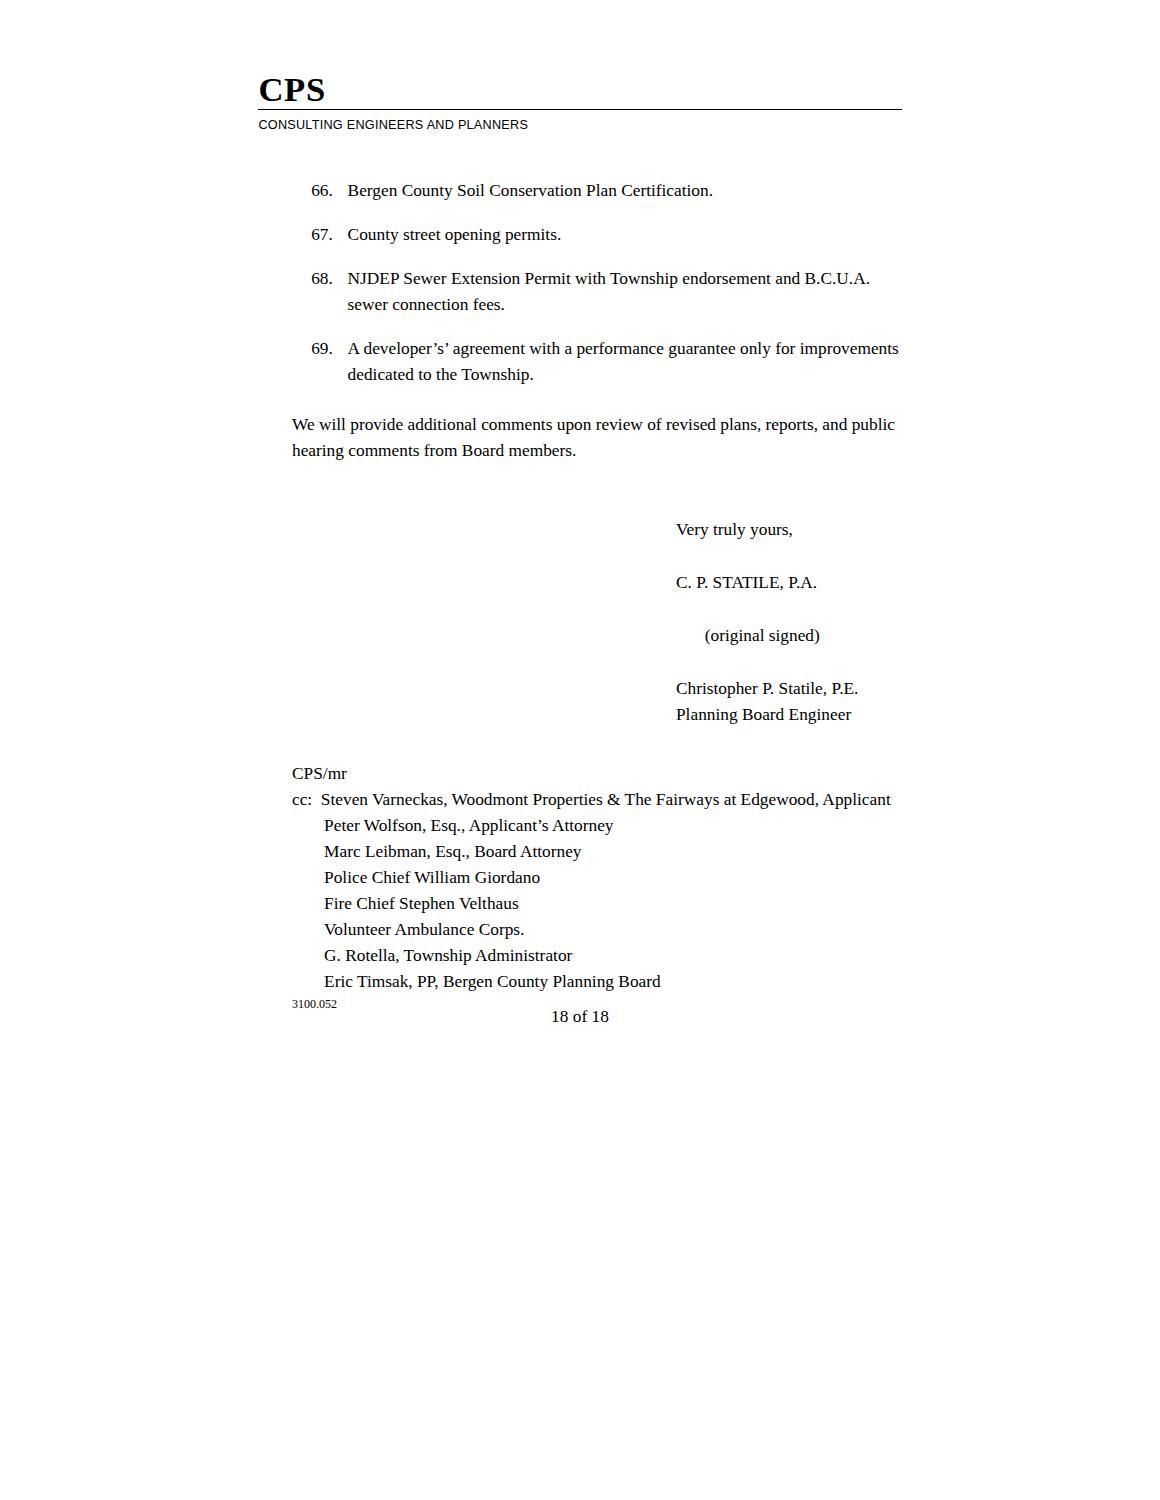CPS
CONSULTING ENGINEERS AND PLANNERS
66. Bergen County Soil Conservation Plan Certification.
67. County street opening permits.
68. NJDEP Sewer Extension Permit with Township endorsement and B.C.U.A. sewer connection fees.
69. A developer’s’ agreement with a performance guarantee only for improvements dedicated to the Township.
We will provide additional comments upon review of revised plans, reports, and public hearing comments from Board members.
Very truly yours,
C. P. STATILE, P.A.
(original signed)
Christopher P. Statile, P.E.
Planning Board Engineer
CPS/mr
cc: Steven Varneckas, Woodmont Properties & The Fairways at Edgewood, Applicant
Peter Wolfson, Esq., Applicant’s Attorney
Marc Leibman, Esq., Board Attorney
Police Chief William Giordano
Fire Chief Stephen Velthaus
Volunteer Ambulance Corps.
G. Rotella, Township Administrator
Eric Timsak, PP, Bergen County Planning Board
3100.052
18 of 18